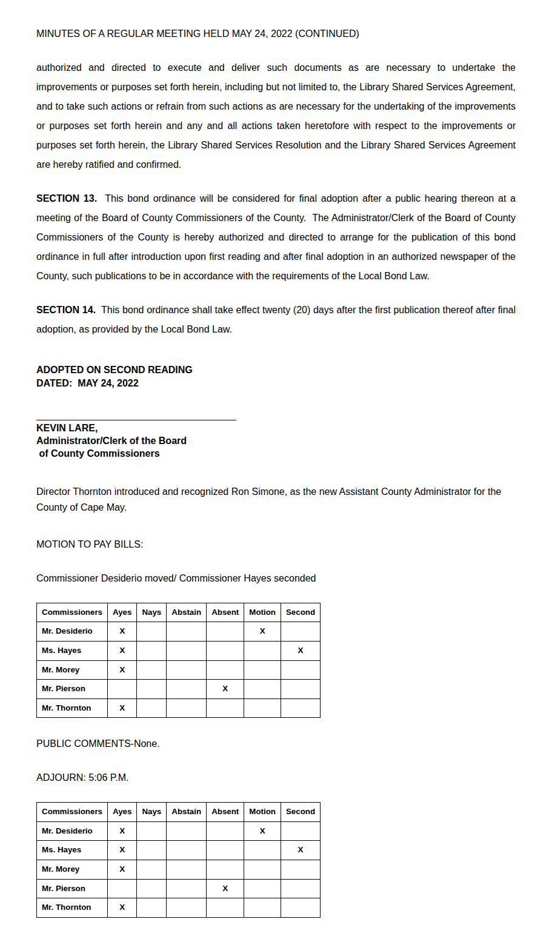MINUTES OF A REGULAR MEETING HELD MAY 24, 2022 (CONTINUED)
authorized and directed to execute and deliver such documents as are necessary to undertake the improvements or purposes set forth herein, including but not limited to, the Library Shared Services Agreement, and to take such actions or refrain from such actions as are necessary for the undertaking of the improvements or purposes set forth herein and any and all actions taken heretofore with respect to the improvements or purposes set forth herein, the Library Shared Services Resolution and the Library Shared Services Agreement are hereby ratified and confirmed.
SECTION 13. This bond ordinance will be considered for final adoption after a public hearing thereon at a meeting of the Board of County Commissioners of the County. The Administrator/Clerk of the Board of County Commissioners of the County is hereby authorized and directed to arrange for the publication of this bond ordinance in full after introduction upon first reading and after final adoption in an authorized newspaper of the County, such publications to be in accordance with the requirements of the Local Bond Law.
SECTION 14. This bond ordinance shall take effect twenty (20) days after the first publication thereof after final adoption, as provided by the Local Bond Law.
ADOPTED ON SECOND READING
DATED: MAY 24, 2022
KEVIN LARE,
Administrator/Clerk of the Board
of County Commissioners
Director Thornton introduced and recognized Ron Simone, as the new Assistant County Administrator for the County of Cape May.
MOTION TO PAY BILLS:
Commissioner Desiderio moved/ Commissioner Hayes seconded
| Commissioners | Ayes | Nays | Abstain | Absent | Motion | Second |
| --- | --- | --- | --- | --- | --- | --- |
| Mr. Desiderio | X | | | | X | |
| Ms. Hayes | X | | | | | X |
| Mr. Morey | X | | | | | |
| Mr. Pierson | | | | X | | |
| Mr. Thornton | X | | | | | |
PUBLIC COMMENTS-None.
ADJOURN: 5:06 P.M.
| Commissioners | Ayes | Nays | Abstain | Absent | Motion | Second |
| --- | --- | --- | --- | --- | --- | --- |
| Mr. Desiderio | X | | | | X | |
| Ms. Hayes | X | | | | | X |
| Mr. Morey | X | | | | | |
| Mr. Pierson | | | | X | | |
| Mr. Thornton | X | | | | | |